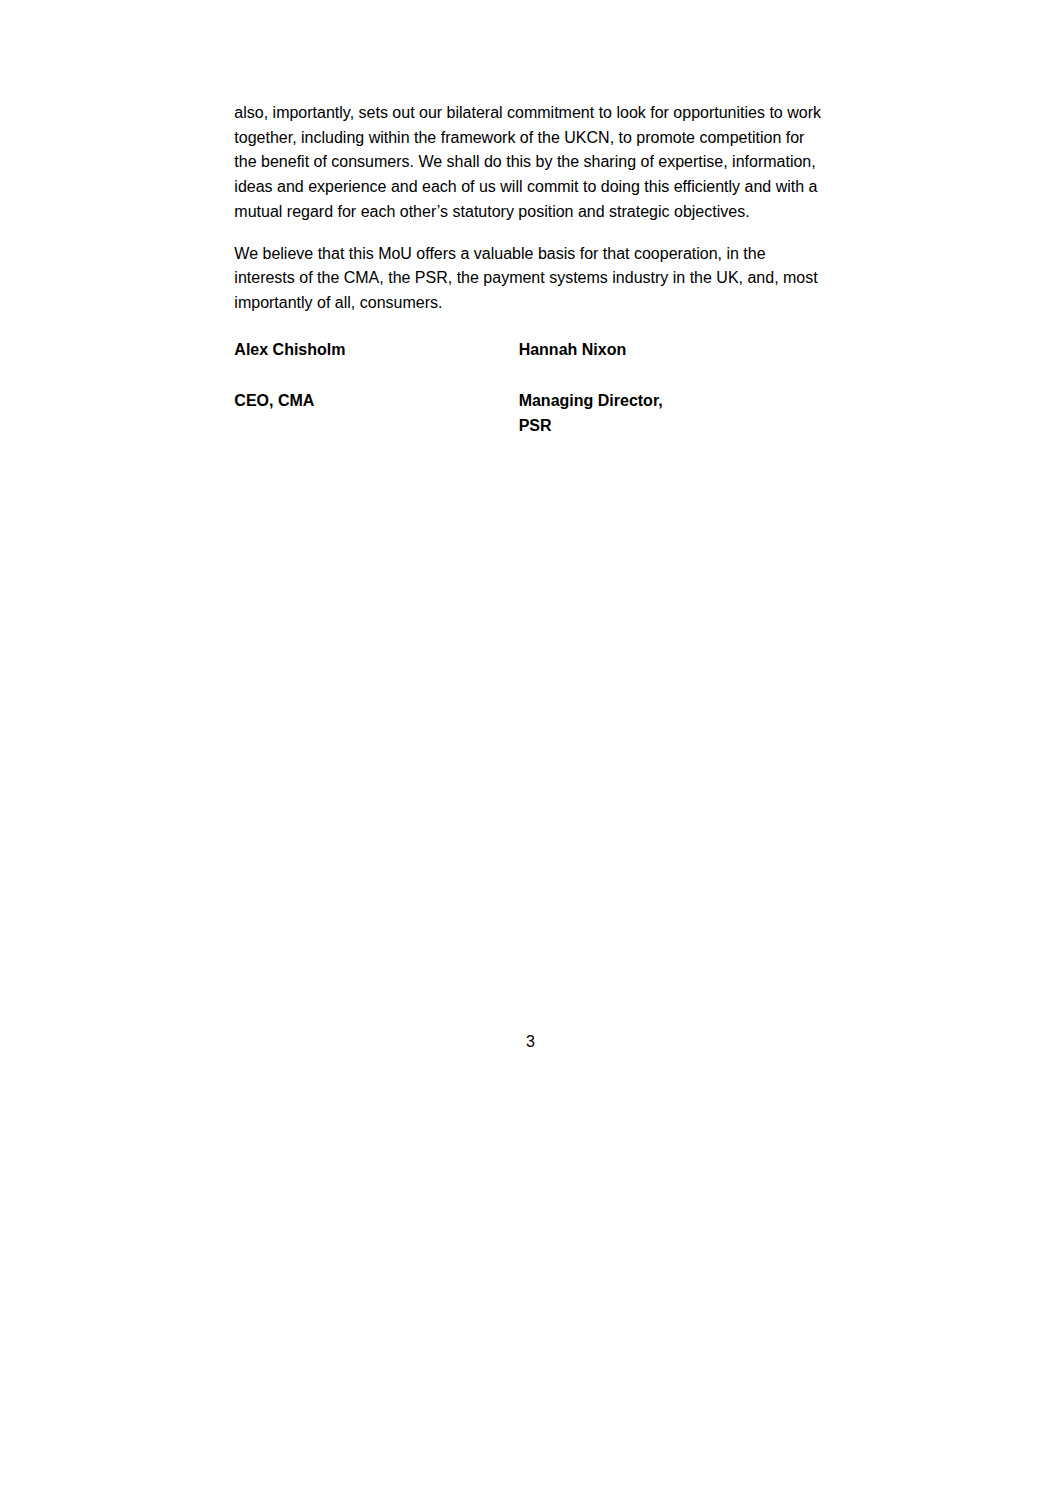also, importantly, sets out our bilateral commitment to look for opportunities to work together, including within the framework of the UKCN, to promote competition for the benefit of consumers. We shall do this by the sharing of expertise, information, ideas and experience and each of us will commit to doing this efficiently and with a mutual regard for each other’s statutory position and strategic objectives.
We believe that this MoU offers a valuable basis for that cooperation, in the interests of the CMA, the PSR, the payment systems industry in the UK, and, most importantly of all, consumers.
| Alex Chisholm | Hannah Nixon |
| CEO, CMA | Managing Director, PSR |
3